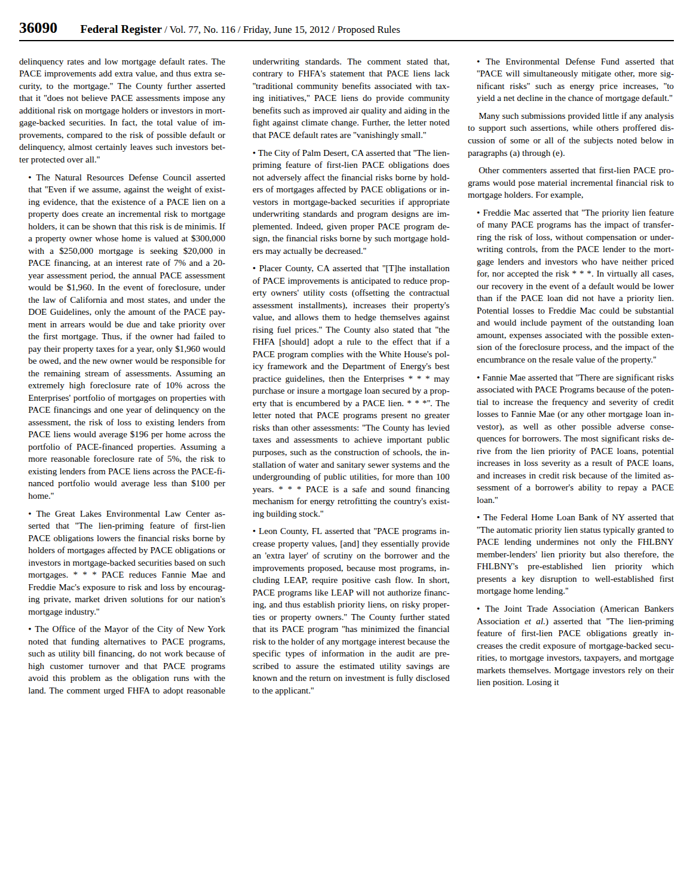36090
Federal Register / Vol. 77, No. 116 / Friday, June 15, 2012 / Proposed Rules
delinquency rates and low mortgage default rates. The PACE improvements add extra value, and thus extra security, to the mortgage.'' The County further asserted that it ''does not believe PACE assessments impose any additional risk on mortgage holders or investors in mortgage-backed securities. In fact, the total value of improvements, compared to the risk of possible default or delinquency, almost certainly leaves such investors better protected over all.''
The Natural Resources Defense Council asserted that ''Even if we assume, against the weight of existing evidence, that the existence of a PACE lien on a property does create an incremental risk to mortgage holders, it can be shown that this risk is de minimis. If a property owner whose home is valued at $300,000 with a $250,000 mortgage is seeking $20,000 in PACE financing, at an interest rate of 7% and a 20-year assessment period, the annual PACE assessment would be $1,960. In the event of foreclosure, under the law of California and most states, and under the DOE Guidelines, only the amount of the PACE payment in arrears would be due and take priority over the first mortgage. Thus, if the owner had failed to pay their property taxes for a year, only $1,960 would be owed, and the new owner would be responsible for the remaining stream of assessments. Assuming an extremely high foreclosure rate of 10% across the Enterprises' portfolio of mortgages on properties with PACE financings and one year of delinquency on the assessment, the risk of loss to existing lenders from PACE liens would average $196 per home across the portfolio of PACE-financed properties. Assuming a more reasonable foreclosure rate of 5%, the risk to existing lenders from PACE liens across the PACE-financed portfolio would average less than $100 per home.''
The Great Lakes Environmental Law Center asserted that ''The lien-priming feature of first-lien PACE obligations lowers the financial risks borne by holders of mortgages affected by PACE obligations or investors in mortgage-backed securities based on such mortgages. * * * PACE reduces Fannie Mae and Freddie Mac's exposure to risk and loss by encouraging private, market driven solutions for our nation's mortgage industry.''
The Office of the Mayor of the City of New York noted that funding alternatives to PACE programs, such as utility bill financing, do not work because of high customer turnover and that PACE programs avoid this problem as the obligation runs with the land. The comment urged FHFA to adopt reasonable underwriting standards. The comment stated that, contrary to FHFA's statement that PACE liens lack ''traditional community benefits associated with taxing initiatives,'' PACE liens do provide community benefits such as improved air quality and aiding in the fight against climate change. Further, the letter noted that PACE default rates are ''vanishingly small.''
The City of Palm Desert, CA asserted that ''The lien-priming feature of first-lien PACE obligations does not adversely affect the financial risks borne by holders of mortgages affected by PACE obligations or investors in mortgage-backed securities if appropriate underwriting standards and program designs are implemented. Indeed, given proper PACE program design, the financial risks borne by such mortgage holders may actually be decreased.''
Placer County, CA asserted that ''[T]he installation of PACE improvements is anticipated to reduce property owners' utility costs (offsetting the contractual assessment installments), increases their property's value, and allows them to hedge themselves against rising fuel prices.'' The County also stated that ''the FHFA [should] adopt a rule to the effect that if a PACE program complies with the White House's policy framework and the Department of Energy's best practice guidelines, then the Enterprises * * * may purchase or insure a mortgage loan secured by a property that is encumbered by a PACE lien. * * *''. The letter noted that PACE programs present no greater risks than other assessments: ''The County has levied taxes and assessments to achieve important public purposes, such as the construction of schools, the installation of water and sanitary sewer systems and the undergrounding of public utilities, for more than 100 years. * * * PACE is a safe and sound financing mechanism for energy retrofitting the country's existing building stock.''
Leon County, FL asserted that ''PACE programs increase property values, [and] they essentially provide an 'extra layer' of scrutiny on the borrower and the improvements proposed, because most programs, including LEAP, require positive cash flow. In short, PACE programs like LEAP will not authorize financing, and thus establish priority liens, on risky properties or property owners.'' The County further stated that its PACE program ''has minimized the financial risk to the holder of any mortgage interest because the specific types of information in the audit are prescribed to assure the estimated utility savings are known and the return on investment is fully disclosed to the applicant.''
The Environmental Defense Fund asserted that ''PACE will simultaneously mitigate other, more significant risks'' such as energy price increases, ''to yield a net decline in the chance of mortgage default.''
Many such submissions provided little if any analysis to support such assertions, while others proffered discussion of some or all of the subjects noted below in paragraphs (a) through (e).
Other commenters asserted that first-lien PACE programs would pose material incremental financial risk to mortgage holders. For example,
Freddie Mac asserted that ''The priority lien feature of many PACE programs has the impact of transferring the risk of loss, without compensation or underwriting controls, from the PACE lender to the mortgage lenders and investors who have neither priced for, nor accepted the risk * * *. In virtually all cases, our recovery in the event of a default would be lower than if the PACE loan did not have a priority lien. Potential losses to Freddie Mac could be substantial and would include payment of the outstanding loan amount, expenses associated with the possible extension of the foreclosure process, and the impact of the encumbrance on the resale value of the property.''
Fannie Mae asserted that ''There are significant risks associated with PACE Programs because of the potential to increase the frequency and severity of credit losses to Fannie Mae (or any other mortgage loan investor), as well as other possible adverse consequences for borrowers. The most significant risks derive from the lien priority of PACE loans, potential increases in loss severity as a result of PACE loans, and increases in credit risk because of the limited assessment of a borrower's ability to repay a PACE loan.''
The Federal Home Loan Bank of NY asserted that ''The automatic priority lien status typically granted to PACE lending undermines not only the FHLBNY member-lenders' lien priority but also therefore, the FHLBNY's pre-established lien priority which presents a key disruption to well-established first mortgage home lending.''
The Joint Trade Association (American Bankers Association et al.) asserted that ''The lien-priming feature of first-lien PACE obligations greatly increases the credit exposure of mortgage-backed securities, to mortgage investors, taxpayers, and mortgage markets themselves. Mortgage investors rely on their lien position. Losing it